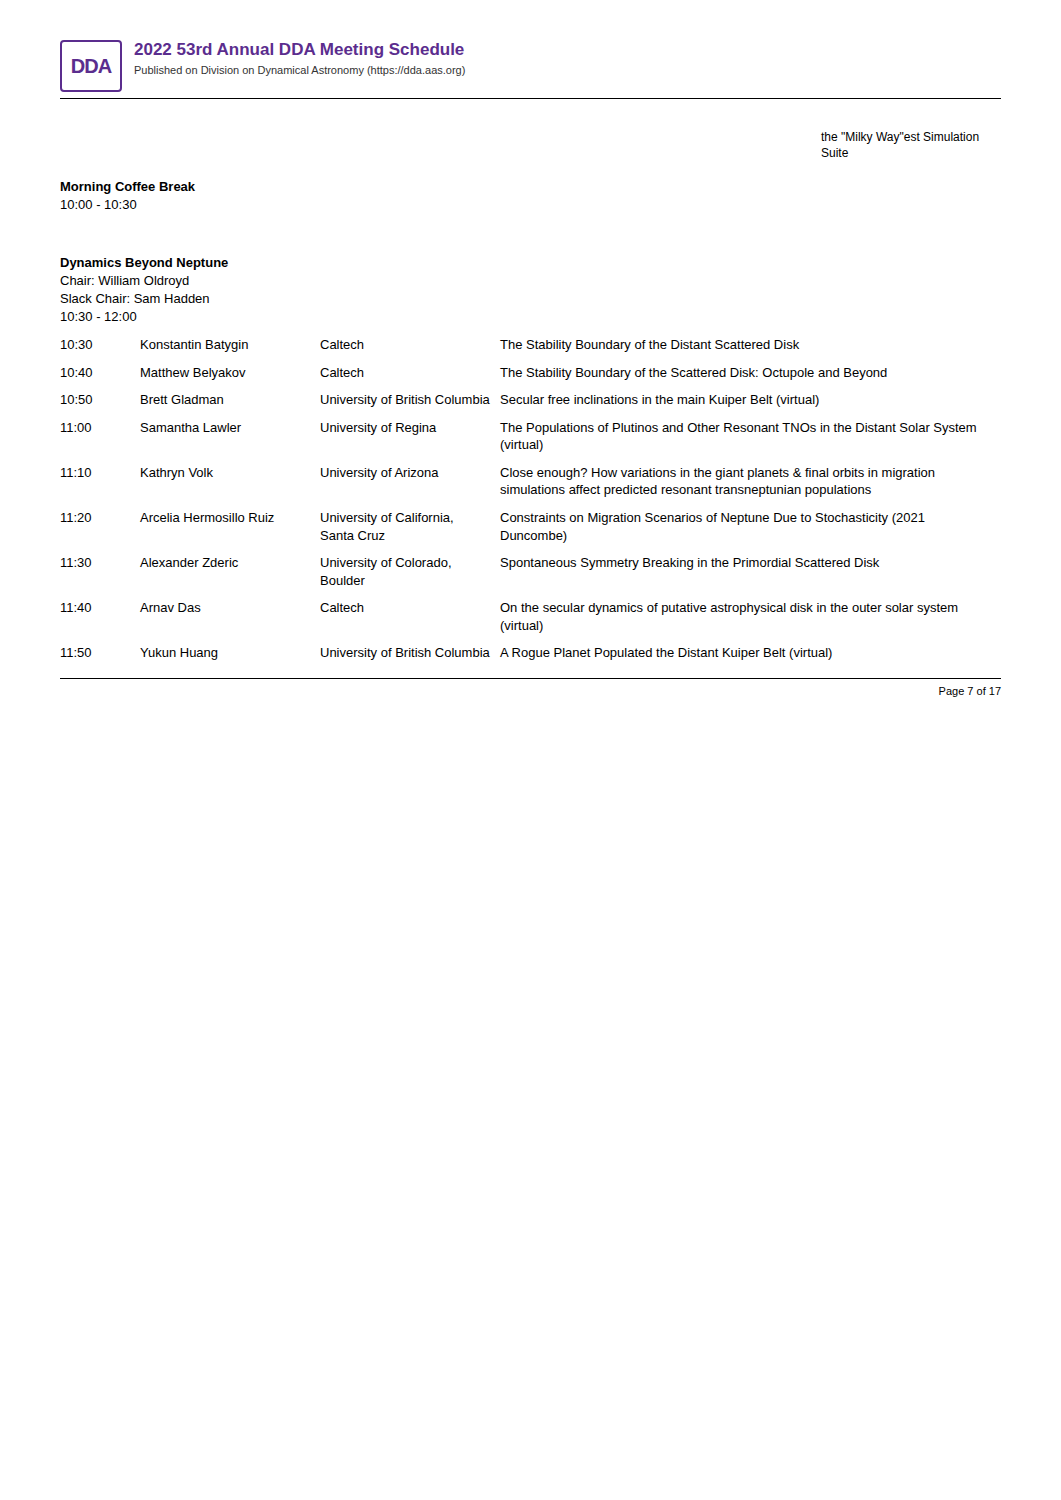DDA
2022 53rd Annual DDA Meeting Schedule
Published on Division on Dynamical Astronomy (https://dda.aas.org)
the "Milky Way"est Simulation Suite
Morning Coffee Break
10:00 - 10:30
Dynamics Beyond Neptune
Chair: William Oldroyd
Slack Chair: Sam Hadden
10:30 - 12:00
| 10:30 | Konstantin Batygin | Caltech | The Stability Boundary of the Distant Scattered Disk |
| 10:40 | Matthew Belyakov | Caltech | The Stability Boundary of the Scattered Disk: Octupole and Beyond |
| 10:50 | Brett Gladman | University of British Columbia | Secular free inclinations in the main Kuiper Belt (virtual) |
| 11:00 | Samantha Lawler | University of Regina | The Populations of Plutinos and Other Resonant TNOs in the Distant Solar System (virtual) |
| 11:10 | Kathryn Volk | University of Arizona | Close enough? How variations in the giant planets & final orbits in migration simulations affect predicted resonant transneptunian populations |
| 11:20 | Arcelia Hermosillo Ruiz | University of California, Santa Cruz | Constraints on Migration Scenarios of Neptune Due to Stochasticity (2021 Duncombe) |
| 11:30 | Alexander Zderic | University of Colorado, Boulder | Spontaneous Symmetry Breaking in the Primordial Scattered Disk |
| 11:40 | Arnav Das | Caltech | On the secular dynamics of putative astrophysical disk in the outer solar system (virtual) |
| 11:50 | Yukun Huang | University of British Columbia | A Rogue Planet Populated the Distant Kuiper Belt (virtual) |
Page 7 of 17